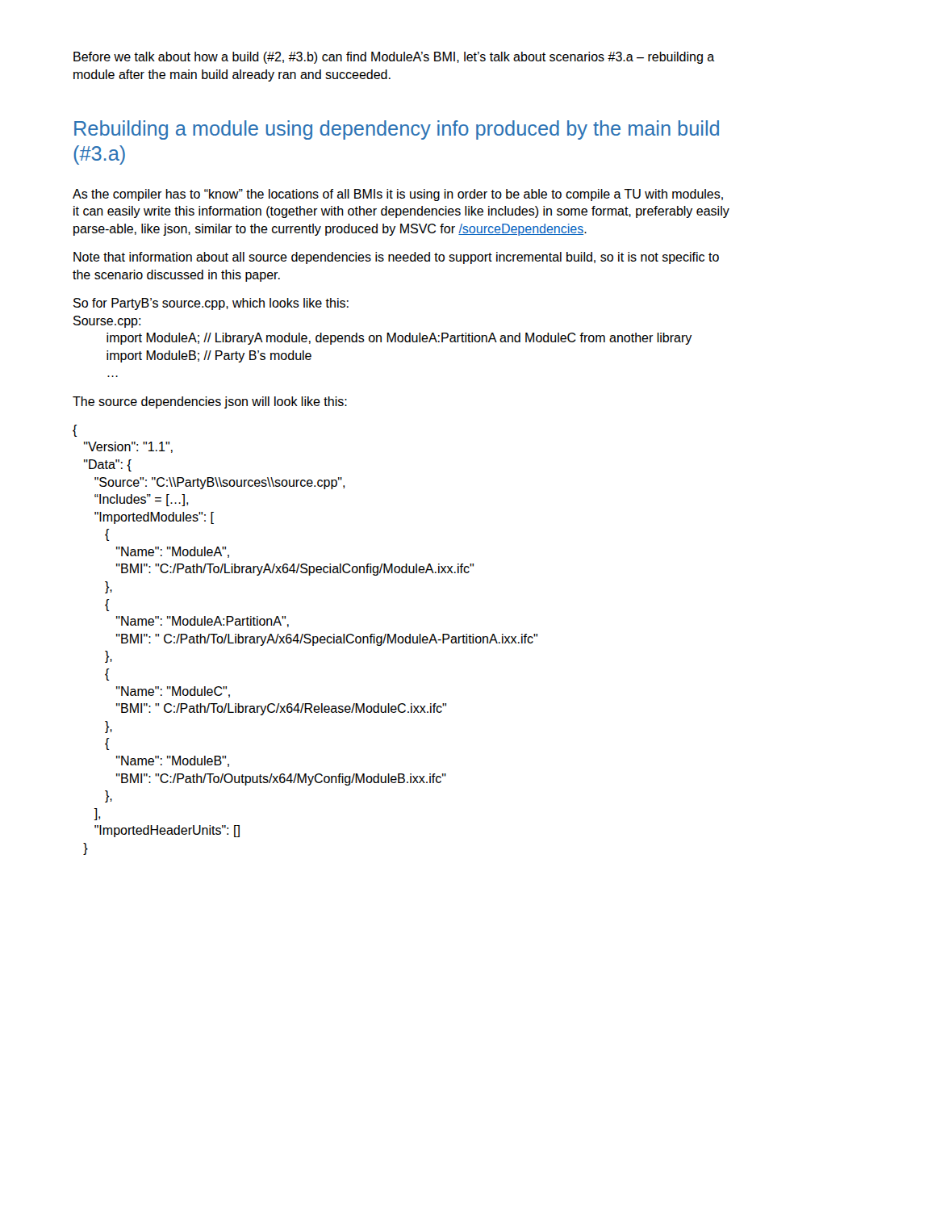Before we talk about how a build (#2, #3.b) can find ModuleA’s BMI, let’s talk about scenarios #3.a – rebuilding a module after the main build already ran and succeeded.
Rebuilding a module using dependency info produced by the main build (#3.a)
As the compiler has to “know” the locations of all BMIs it is using in order to be able to compile a TU with modules, it can easily write this information (together with other dependencies like includes) in some format, preferably easily parse-able, like json, similar to the currently produced by MSVC for /sourceDependencies.
Note that information about all source dependencies is needed to support incremental build, so it is not specific to the scenario discussed in this paper.
So for PartyB’s source.cpp, which looks like this:
Sourse.cpp:
import ModuleA; // LibraryA module, depends on ModuleA:PartitionA and ModuleC from another library
import ModuleB; // Party B’s module
…
The source dependencies json will look like this:
{
   "Version": "1.1",
   "Data": {
      "Source": "C:\\PartyB\\sources\\source.cpp",
      “Includes” = […],
      "ImportedModules": [
         {
            "Name": "ModuleA",
            "BMI": "C:/Path/To/LibraryA/x64/SpecialConfig/ModuleA.ixx.ifc"
         },
         {
            "Name": "ModuleA:PartitionA",
            "BMI": " C:/Path/To/LibraryA/x64/SpecialConfig/ModuleA-PartitionA.ixx.ifc"
         },
         {
            "Name": "ModuleC",
            "BMI": " C:/Path/To/LibraryC/x64/Release/ModuleC.ixx.ifc"
         },
         {
            "Name": "ModuleB",
            "BMI": "C:/Path/To/Outputs/x64/MyConfig/ModuleB.ixx.ifc"
         },
      ],
      "ImportedHeaderUnits": []
   }